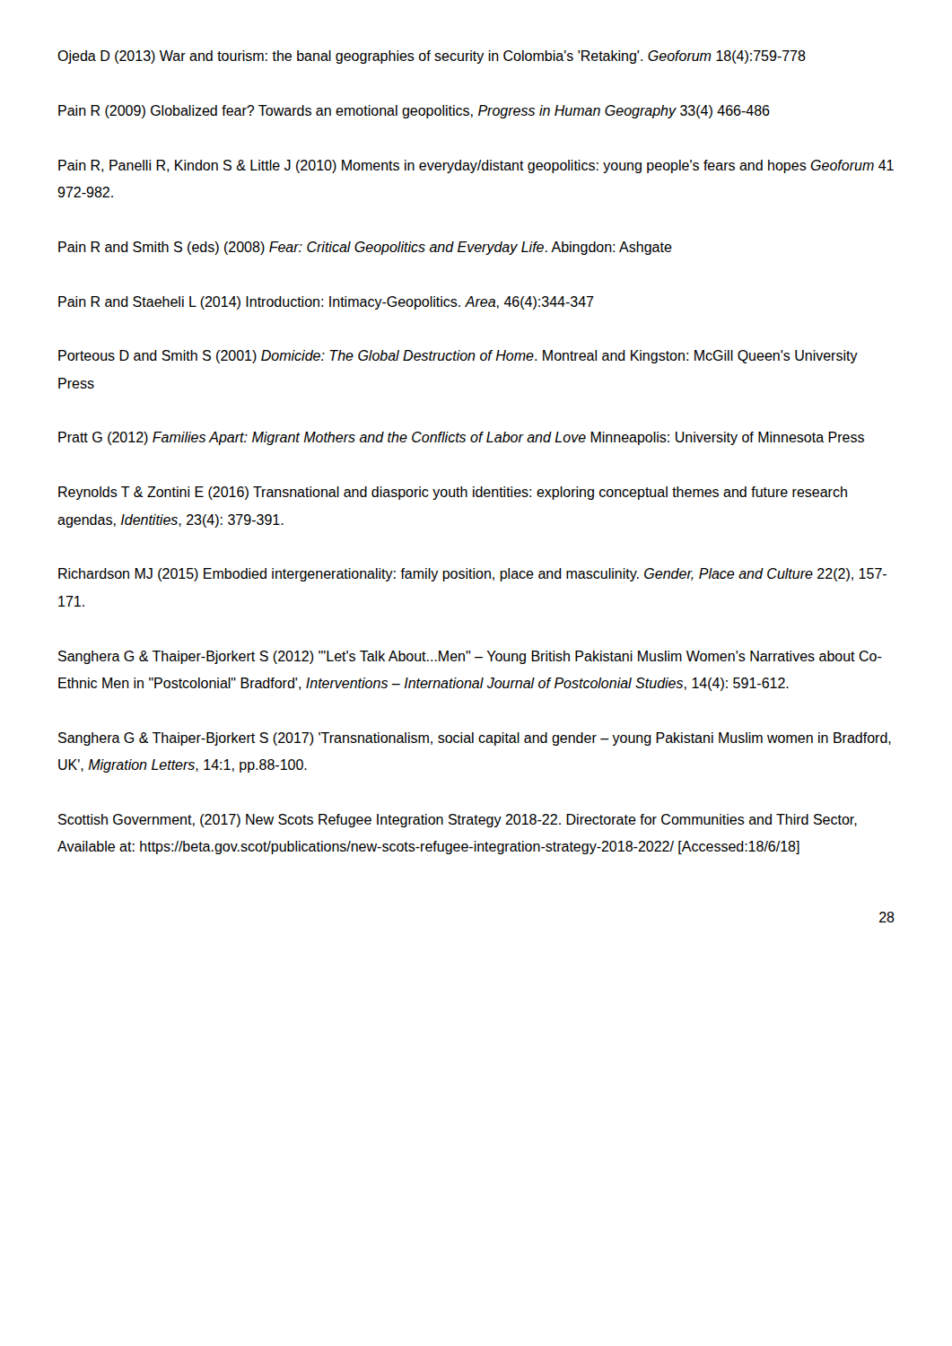Ojeda D (2013) War and tourism: the banal geographies of security in Colombia's 'Retaking'. Geoforum 18(4):759-778
Pain R (2009) Globalized fear? Towards an emotional geopolitics, Progress in Human Geography 33(4) 466-486
Pain R, Panelli R, Kindon S & Little J (2010) Moments in everyday/distant geopolitics: young people's fears and hopes Geoforum 41 972-982.
Pain R and Smith S (eds) (2008) Fear: Critical Geopolitics and Everyday Life. Abingdon: Ashgate
Pain R and Staeheli L (2014) Introduction: Intimacy-Geopolitics. Area, 46(4):344-347
Porteous D and Smith S (2001) Domicide: The Global Destruction of Home. Montreal and Kingston: McGill Queen's University Press
Pratt G (2012) Families Apart: Migrant Mothers and the Conflicts of Labor and Love Minneapolis: University of Minnesota Press
Reynolds T & Zontini E (2016) Transnational and diasporic youth identities: exploring conceptual themes and future research agendas, Identities, 23(4): 379-391.
Richardson MJ (2015) Embodied intergenerationality: family position, place and masculinity. Gender, Place and Culture 22(2), 157-171.
Sanghera G & Thaiper-Bjorkert S (2012) '"Let's Talk About...Men" – Young British Pakistani Muslim Women's Narratives about Co-Ethnic Men in "Postcolonial" Bradford', Interventions – International Journal of Postcolonial Studies, 14(4): 591-612.
Sanghera G & Thaiper-Bjorkert S (2017) 'Transnationalism, social capital and gender – young Pakistani Muslim women in Bradford, UK', Migration Letters, 14:1, pp.88-100.
Scottish Government, (2017) New Scots Refugee Integration Strategy 2018-22. Directorate for Communities and Third Sector, Available at: https://beta.gov.scot/publications/new-scots-refugee-integration-strategy-2018-2022/ [Accessed:18/6/18]
28